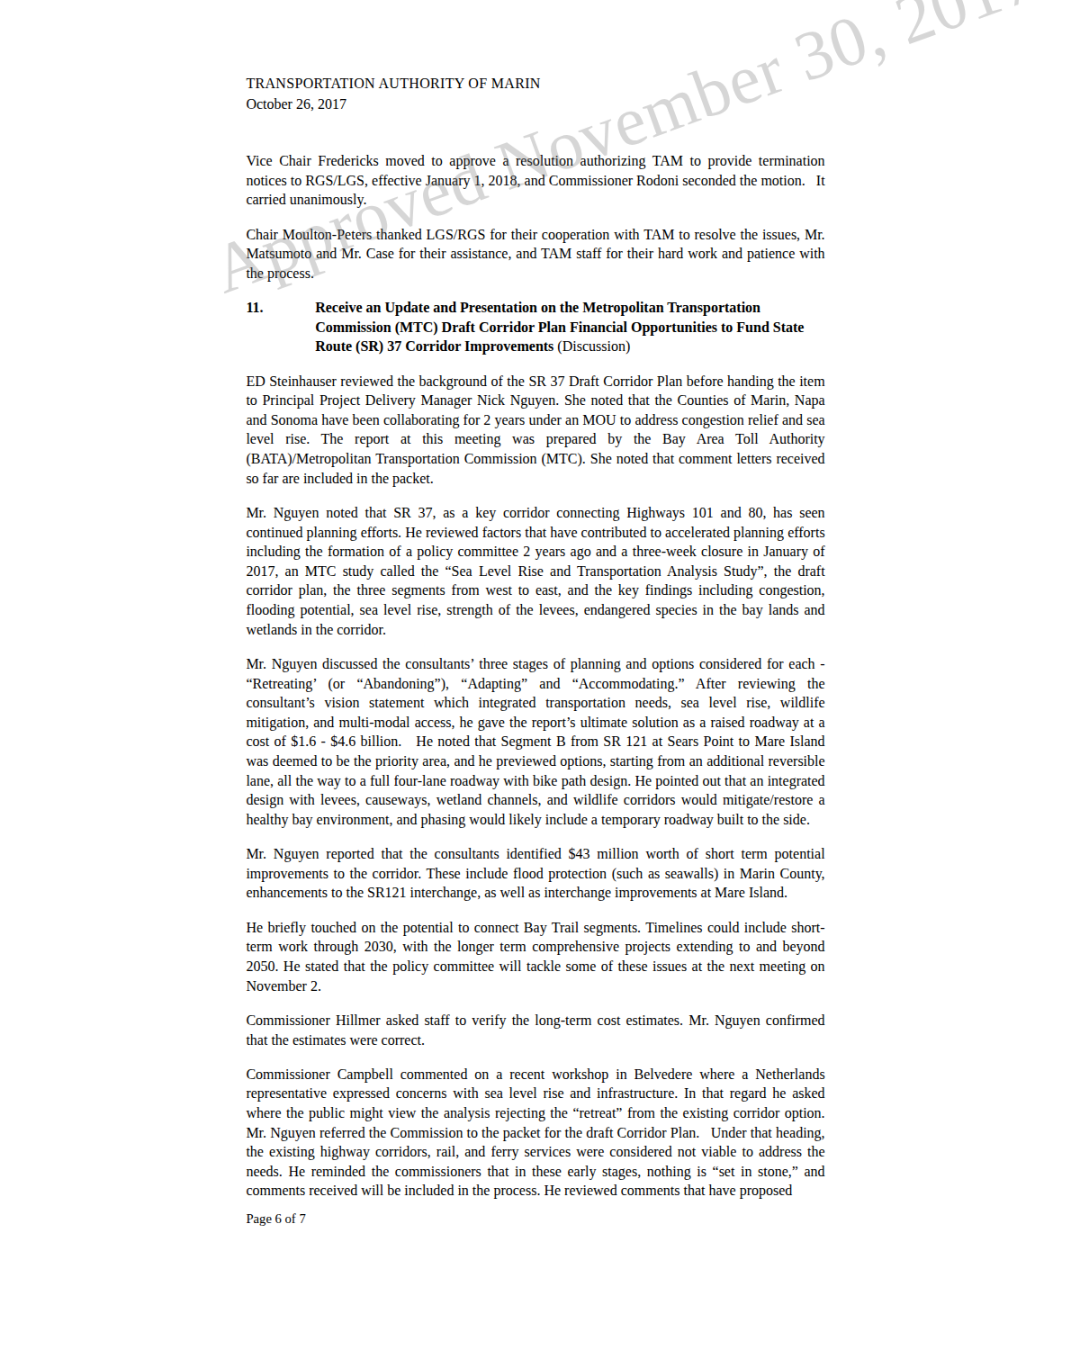Approved November 30, 2017
TRANSPORTATION AUTHORITY OF MARIN
October 26, 2017
Vice Chair Fredericks moved to approve a resolution authorizing TAM to provide termination notices to RGS/LGS, effective January 1, 2018, and Commissioner Rodoni seconded the motion. It carried unanimously.
Chair Moulton-Peters thanked LGS/RGS for their cooperation with TAM to resolve the issues, Mr. Matsumoto and Mr. Case for their assistance, and TAM staff for their hard work and patience with the process.
11.
Receive an Update and Presentation on the Metropolitan Transportation Commission (MTC) Draft Corridor Plan Financial Opportunities to Fund State Route (SR) 37 Corridor Improvements (Discussion)
ED Steinhauser reviewed the background of the SR 37 Draft Corridor Plan before handing the item to Principal Project Delivery Manager Nick Nguyen. She noted that the Counties of Marin, Napa and Sonoma have been collaborating for 2 years under an MOU to address congestion relief and sea level rise. The report at this meeting was prepared by the Bay Area Toll Authority (BATA)/Metropolitan Transportation Commission (MTC). She noted that comment letters received so far are included in the packet.
Mr. Nguyen noted that SR 37, as a key corridor connecting Highways 101 and 80, has seen continued planning efforts. He reviewed factors that have contributed to accelerated planning efforts including the formation of a policy committee 2 years ago and a three-week closure in January of 2017, an MTC study called the “Sea Level Rise and Transportation Analysis Study”, the draft corridor plan, the three segments from west to east, and the key findings including congestion, flooding potential, sea level rise, strength of the levees, endangered species in the bay lands and wetlands in the corridor.
Mr. Nguyen discussed the consultants’ three stages of planning and options considered for each - “Retreating’ (or “Abandoning”), “Adapting” and “Accommodating.” After reviewing the consultant’s vision statement which integrated transportation needs, sea level rise, wildlife mitigation, and multi-modal access, he gave the report’s ultimate solution as a raised roadway at a cost of $1.6 - $4.6 billion. He noted that Segment B from SR 121 at Sears Point to Mare Island was deemed to be the priority area, and he previewed options, starting from an additional reversible lane, all the way to a full four-lane roadway with bike path design. He pointed out that an integrated design with levees, causeways, wetland channels, and wildlife corridors would mitigate/restore a healthy bay environment, and phasing would likely include a temporary roadway built to the side.
Mr. Nguyen reported that the consultants identified $43 million worth of short term potential improvements to the corridor. These include flood protection (such as seawalls) in Marin County, enhancements to the SR121 interchange, as well as interchange improvements at Mare Island.
He briefly touched on the potential to connect Bay Trail segments. Timelines could include short-term work through 2030, with the longer term comprehensive projects extending to and beyond 2050. He stated that the policy committee will tackle some of these issues at the next meeting on November 2.
Commissioner Hillmer asked staff to verify the long-term cost estimates. Mr. Nguyen confirmed that the estimates were correct.
Commissioner Campbell commented on a recent workshop in Belvedere where a Netherlands representative expressed concerns with sea level rise and infrastructure. In that regard he asked where the public might view the analysis rejecting the “retreat” from the existing corridor option. Mr. Nguyen referred the Commission to the packet for the draft Corridor Plan. Under that heading, the existing highway corridors, rail, and ferry services were considered not viable to address the needs. He reminded the commissioners that in these early stages, nothing is “set in stone,” and comments received will be included in the process. He reviewed comments that have proposed
Page 6 of 7